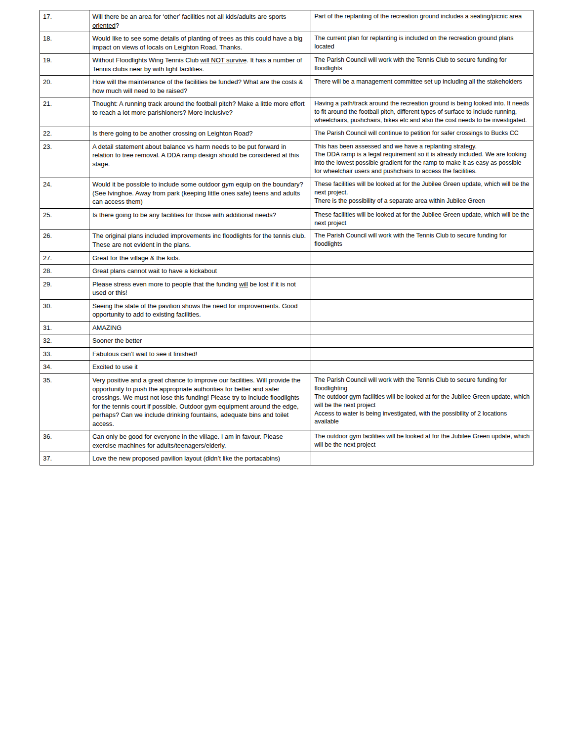| 17. | Will there be an area for ‘other’ facilities not all kids/adults are sports oriented ? | Part of the replanting of the recreation ground includes a seating/picnic area |
| 18. | Would like to see some details of planting of trees as this could have a big impact on views of locals on Leighton Road. Thanks. | The current plan for replanting is included on the recreation ground plans located |
| 19. | Without Floodlights Wing Tennis Club will NOT survive . It has a number of Tennis clubs near by with light facilities. | The Parish Council will work with the Tennis Club to secure funding for floodlights |
| 20. | How will the maintenance of the facilities be funded? What are the costs & how much will need to be raised? | There will be a management committee set up including all the stakeholders |
| 21. | Thought: A running track around the football pitch? Make a little more effort to reach a lot more parishioners? More inclusive? | Having a path/track around the recreation ground is being looked into. It needs to fit around the football pitch, different types of surface to include running, wheelchairs, pushchairs, bikes etc and also the cost needs to be investigated. |
| 22. | Is there going to be another crossing on Leighton Road? | The Parish Council will continue to petition for safer crossings to Bucks CC |
| 23. | A detail statement about balance vs harm needs to be put forward in relation to tree removal. A DDA ramp design should be considered at this stage. | This has been assessed and we have a replanting strategy. The DDA ramp is a legal requirement so it is already included. We are looking into the lowest possible gradient for the ramp to make it as easy as possible for wheelchair users and pushchairs to access the facilities. |
| 24. | Would it be possible to include some outdoor gym equip on the boundary? (See Ivinghoe. Away from park (keeping little ones safe) teens and adults can access them) | These facilities will be looked at for the Jubilee Green update, which will be the next project. There is the possibility of a separate area within Jubilee Green |
| 25. | Is there going to be any facilities for those with additional needs? | These facilities will be looked at for the Jubilee Green update, which will be the next project |
| 26. | The original plans included improvements inc floodlights for the tennis club. These are not evident in the plans. | The Parish Council will work with the Tennis Club to secure funding for floodlights |
| 27. | Great for the village & the kids. | |
| 28. | Great plans cannot wait to have a kickabout | |
| 29. | Please stress even more to people that the funding will be lost if it is not used or this! | |
| 30. | Seeing the state of the pavilion shows the need for improvements. Good opportunity to add to existing facilities. | |
| 31. | AMAZING | |
| 32. | Sooner the better | |
| 33. | Fabulous can’t wait to see it finished! | |
| 34. | Excited to use it | |
| 35. | Very positive and a great chance to improve our facilities. Will provide the opportunity to push the appropriate authorities for better and safer crossings. We must not lose this funding! Please try to include floodlights for the tennis court if possible. Outdoor gym equipment around the edge, perhaps? Can we include drinking fountains, adequate bins and toilet access. | The Parish Council will work with the Tennis Club to secure funding for floodlighting The outdoor gym facilities will be looked at for the Jubilee Green update, which will be the next project Access to water is being investigated, with the possibility of 2 locations available |
| 36. | Can only be good for everyone in the village. I am in favour. Please exercise machines for adults/teenagers/elderly. | The outdoor gym facilities will be looked at for the Jubilee Green update, which will be the next project |
| 37. | Love the new proposed pavilion layout (didn’t like the portacabins) | |